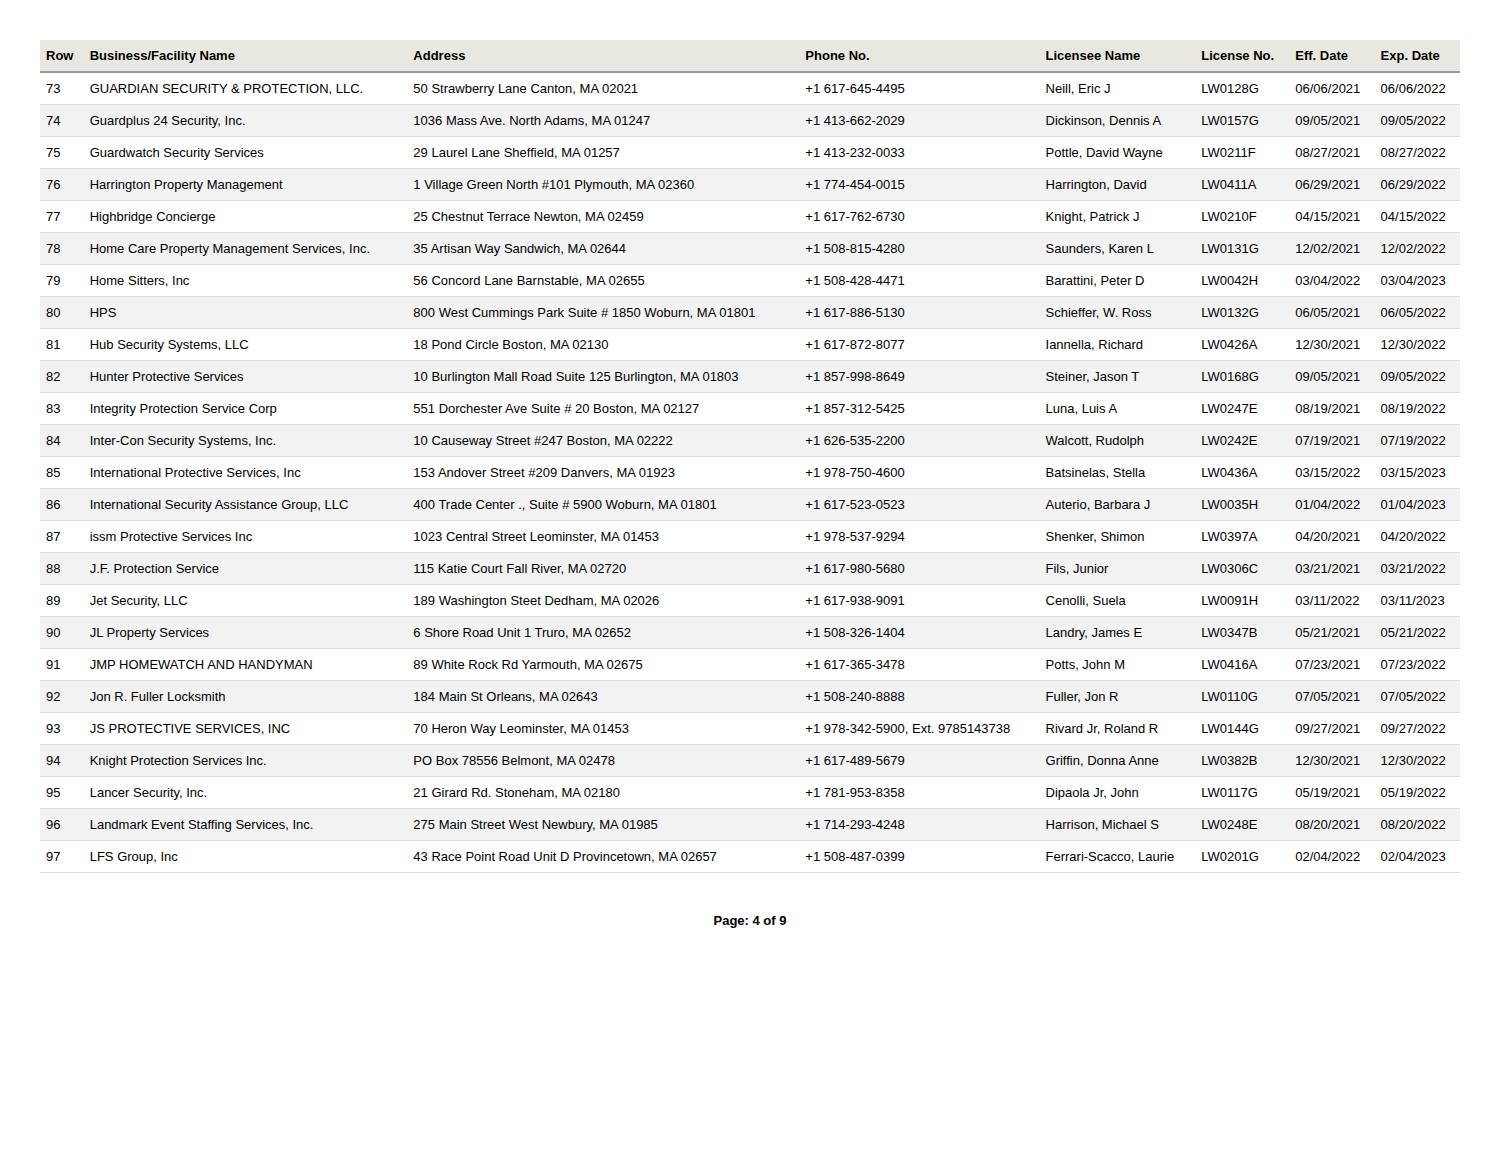| Row | Business/Facility Name | Address | Phone No. | Licensee Name | License No. | Eff. Date | Exp. Date |
| --- | --- | --- | --- | --- | --- | --- | --- |
| 73 | GUARDIAN SECURITY & PROTECTION, LLC. | 50 Strawberry Lane Canton, MA 02021 | +1 617-645-4495 | Neill, Eric J | LW0128G | 06/06/2021 | 06/06/2022 |
| 74 | Guardplus 24 Security, Inc. | 1036 Mass Ave. North Adams, MA 01247 | +1 413-662-2029 | Dickinson, Dennis A | LW0157G | 09/05/2021 | 09/05/2022 |
| 75 | Guardwatch Security Services | 29 Laurel Lane Sheffield, MA 01257 | +1 413-232-0033 | Pottle, David Wayne | LW0211F | 08/27/2021 | 08/27/2022 |
| 76 | Harrington Property Management | 1 Village Green North #101 Plymouth, MA 02360 | +1 774-454-0015 | Harrington, David | LW0411A | 06/29/2021 | 06/29/2022 |
| 77 | Highbridge Concierge | 25 Chestnut Terrace Newton, MA 02459 | +1 617-762-6730 | Knight, Patrick J | LW0210F | 04/15/2021 | 04/15/2022 |
| 78 | Home Care Property Management Services, Inc. | 35 Artisan Way Sandwich, MA 02644 | +1 508-815-4280 | Saunders, Karen L | LW0131G | 12/02/2021 | 12/02/2022 |
| 79 | Home Sitters, Inc | 56 Concord Lane Barnstable, MA 02655 | +1 508-428-4471 | Barattini, Peter D | LW0042H | 03/04/2022 | 03/04/2023 |
| 80 | HPS | 800 West Cummings Park Suite # 1850 Woburn, MA 01801 | +1 617-886-5130 | Schieffer, W. Ross | LW0132G | 06/05/2021 | 06/05/2022 |
| 81 | Hub Security Systems, LLC | 18 Pond Circle Boston, MA 02130 | +1 617-872-8077 | Iannella, Richard | LW0426A | 12/30/2021 | 12/30/2022 |
| 82 | Hunter Protective Services | 10 Burlington Mall Road Suite 125 Burlington, MA 01803 | +1 857-998-8649 | Steiner, Jason T | LW0168G | 09/05/2021 | 09/05/2022 |
| 83 | Integrity Protection Service Corp | 551 Dorchester Ave Suite # 20 Boston, MA 02127 | +1 857-312-5425 | Luna, Luis A | LW0247E | 08/19/2021 | 08/19/2022 |
| 84 | Inter-Con Security Systems, Inc. | 10 Causeway Street #247 Boston, MA 02222 | +1 626-535-2200 | Walcott, Rudolph | LW0242E | 07/19/2021 | 07/19/2022 |
| 85 | International Protective Services, Inc | 153 Andover Street #209 Danvers, MA 01923 | +1 978-750-4600 | Batsinelas, Stella | LW0436A | 03/15/2022 | 03/15/2023 |
| 86 | International Security Assistance Group, LLC | 400 Trade Center ., Suite # 5900 Woburn, MA 01801 | +1 617-523-0523 | Auterio, Barbara J | LW0035H | 01/04/2022 | 01/04/2023 |
| 87 | issm Protective Services Inc | 1023 Central Street Leominster, MA 01453 | +1 978-537-9294 | Shenker, Shimon | LW0397A | 04/20/2021 | 04/20/2022 |
| 88 | J.F. Protection Service | 115 Katie Court Fall River, MA 02720 | +1 617-980-5680 | Fils, Junior | LW0306C | 03/21/2021 | 03/21/2022 |
| 89 | Jet Security, LLC | 189 Washington Steet Dedham, MA 02026 | +1 617-938-9091 | Cenolli, Suela | LW0091H | 03/11/2022 | 03/11/2023 |
| 90 | JL Property Services | 6 Shore Road Unit 1 Truro, MA 02652 | +1 508-326-1404 | Landry, James E | LW0347B | 05/21/2021 | 05/21/2022 |
| 91 | JMP HOMEWATCH AND HANDYMAN | 89 White Rock Rd Yarmouth, MA 02675 | +1 617-365-3478 | Potts, John M | LW0416A | 07/23/2021 | 07/23/2022 |
| 92 | Jon R. Fuller Locksmith | 184 Main St Orleans, MA 02643 | +1 508-240-8888 | Fuller, Jon R | LW0110G | 07/05/2021 | 07/05/2022 |
| 93 | JS PROTECTIVE SERVICES, INC | 70 Heron Way Leominster, MA 01453 | +1 978-342-5900, Ext. 9785143738 | Rivard Jr, Roland R | LW0144G | 09/27/2021 | 09/27/2022 |
| 94 | Knight Protection Services Inc. | PO Box 78556 Belmont, MA 02478 | +1 617-489-5679 | Griffin, Donna Anne | LW0382B | 12/30/2021 | 12/30/2022 |
| 95 | Lancer Security, Inc. | 21 Girard Rd. Stoneham, MA 02180 | +1 781-953-8358 | Dipaola Jr, John | LW0117G | 05/19/2021 | 05/19/2022 |
| 96 | Landmark Event Staffing Services, Inc. | 275 Main Street West Newbury, MA 01985 | +1 714-293-4248 | Harrison, Michael S | LW0248E | 08/20/2021 | 08/20/2022 |
| 97 | LFS Group, Inc | 43 Race Point Road Unit D Provincetown, MA 02657 | +1 508-487-0399 | Ferrari-Scacco, Laurie | LW0201G | 02/04/2022 | 02/04/2023 |
Page: 4 of 9